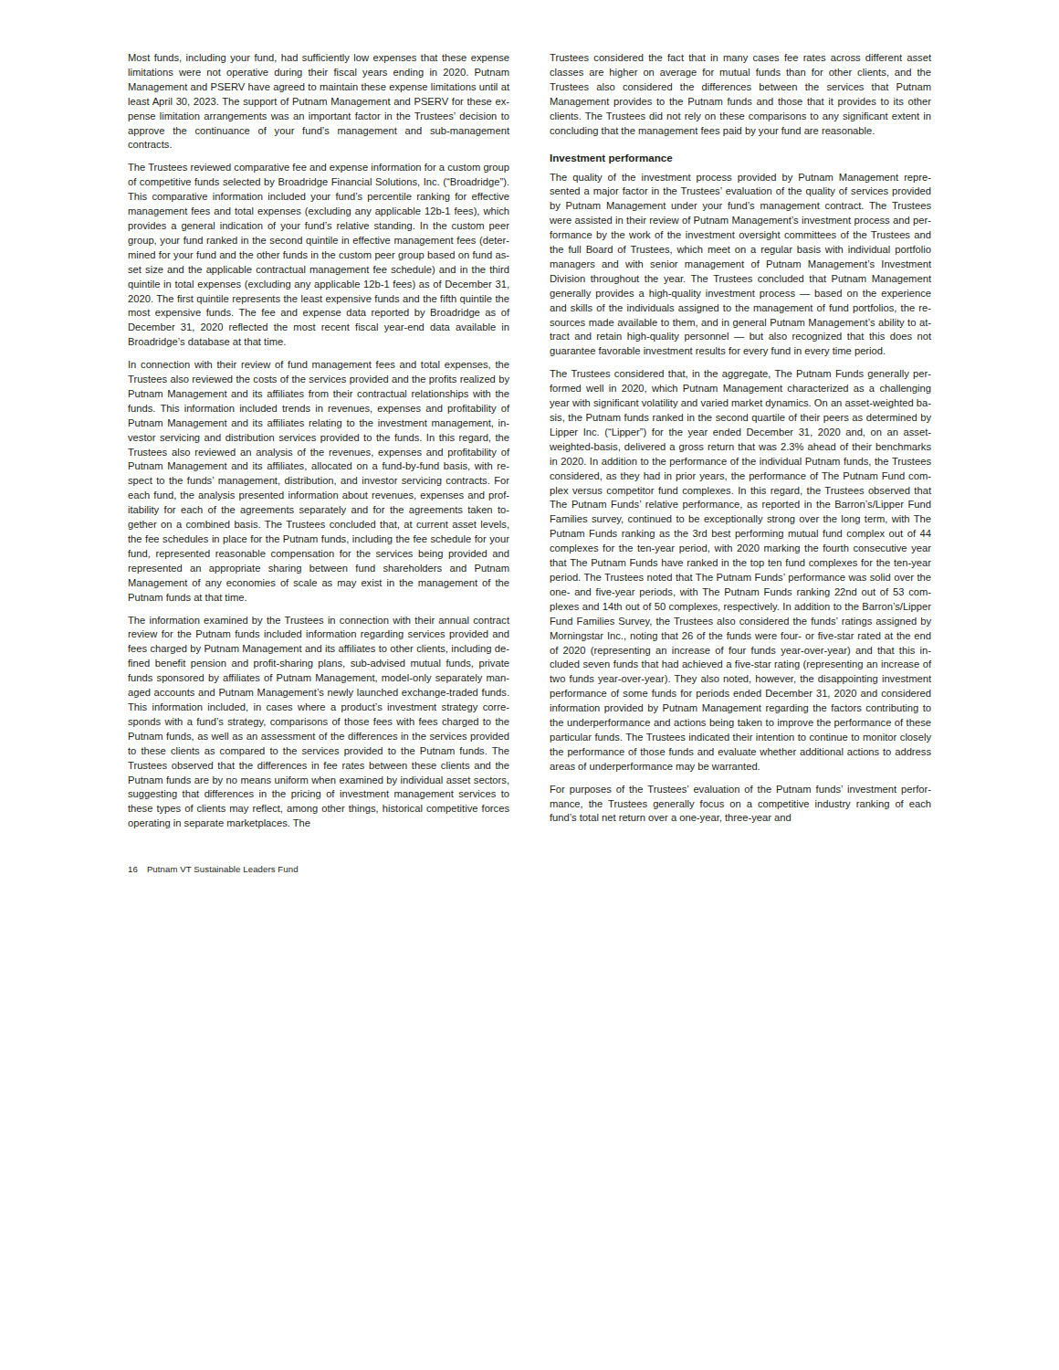Most funds, including your fund, had sufficiently low expenses that these expense limitations were not operative during their fiscal years ending in 2020. Putnam Management and PSERV have agreed to maintain these expense limitations until at least April 30, 2023. The support of Putnam Management and PSERV for these expense limitation arrangements was an important factor in the Trustees’ decision to approve the continuance of your fund’s management and sub-management contracts.
The Trustees reviewed comparative fee and expense information for a custom group of competitive funds selected by Broadridge Financial Solutions, Inc. (“Broadridge”). This comparative information included your fund’s percentile ranking for effective management fees and total expenses (excluding any applicable 12b-1 fees), which provides a general indication of your fund’s relative standing. In the custom peer group, your fund ranked in the second quintile in effective management fees (determined for your fund and the other funds in the custom peer group based on fund asset size and the applicable contractual management fee schedule) and in the third quintile in total expenses (excluding any applicable 12b-1 fees) as of December 31, 2020. The first quintile represents the least expensive funds and the fifth quintile the most expensive funds. The fee and expense data reported by Broadridge as of December 31, 2020 reflected the most recent fiscal year-end data available in Broadridge’s database at that time.
In connection with their review of fund management fees and total expenses, the Trustees also reviewed the costs of the services provided and the profits realized by Putnam Management and its affiliates from their contractual relationships with the funds. This information included trends in revenues, expenses and profitability of Putnam Management and its affiliates relating to the investment management, investor servicing and distribution services provided to the funds. In this regard, the Trustees also reviewed an analysis of the revenues, expenses and profitability of Putnam Management and its affiliates, allocated on a fund-by-fund basis, with respect to the funds’ management, distribution, and investor servicing contracts. For each fund, the analysis presented information about revenues, expenses and profitability for each of the agreements separately and for the agreements taken together on a combined basis. The Trustees concluded that, at current asset levels, the fee schedules in place for the Putnam funds, including the fee schedule for your fund, represented reasonable compensation for the services being provided and represented an appropriate sharing between fund shareholders and Putnam Management of any economies of scale as may exist in the management of the Putnam funds at that time.
The information examined by the Trustees in connection with their annual contract review for the Putnam funds included information regarding services provided and fees charged by Putnam Management and its affiliates to other clients, including defined benefit pension and profit-sharing plans, sub-advised mutual funds, private funds sponsored by affiliates of Putnam Management, model-only separately managed accounts and Putnam Management’s newly launched exchange-traded funds. This information included, in cases where a product’s investment strategy corresponds with a fund’s strategy, comparisons of those fees with fees charged to the Putnam funds, as well as an assessment of the differences in the services provided to these clients as compared to the services provided to the Putnam funds. The Trustees observed that the differences in fee rates between these clients and the Putnam funds are by no means uniform when examined by individual asset sectors, suggesting that differences in the pricing of investment management services to these types of clients may reflect, among other things, historical competitive forces operating in separate marketplaces. The
Trustees considered the fact that in many cases fee rates across different asset classes are higher on average for mutual funds than for other clients, and the Trustees also considered the differences between the services that Putnam Management provides to the Putnam funds and those that it provides to its other clients. The Trustees did not rely on these comparisons to any significant extent in concluding that the management fees paid by your fund are reasonable.
Investment performance
The quality of the investment process provided by Putnam Management represented a major factor in the Trustees’ evaluation of the quality of services provided by Putnam Management under your fund’s management contract. The Trustees were assisted in their review of Putnam Management’s investment process and performance by the work of the investment oversight committees of the Trustees and the full Board of Trustees, which meet on a regular basis with individual portfolio managers and with senior management of Putnam Management’s Investment Division throughout the year. The Trustees concluded that Putnam Management generally provides a high-quality investment process — based on the experience and skills of the individuals assigned to the management of fund portfolios, the resources made available to them, and in general Putnam Management’s ability to attract and retain high-quality personnel — but also recognized that this does not guarantee favorable investment results for every fund in every time period.
The Trustees considered that, in the aggregate, The Putnam Funds generally performed well in 2020, which Putnam Management characterized as a challenging year with significant volatility and varied market dynamics. On an asset-weighted basis, the Putnam funds ranked in the second quartile of their peers as determined by Lipper Inc. (“Lipper”) for the year ended December 31, 2020 and, on an asset-weighted-basis, delivered a gross return that was 2.3% ahead of their benchmarks in 2020. In addition to the performance of the individual Putnam funds, the Trustees considered, as they had in prior years, the performance of The Putnam Fund complex versus competitor fund complexes. In this regard, the Trustees observed that The Putnam Funds’ relative performance, as reported in the Barron’s/Lipper Fund Families survey, continued to be exceptionally strong over the long term, with The Putnam Funds ranking as the 3rd best performing mutual fund complex out of 44 complexes for the ten-year period, with 2020 marking the fourth consecutive year that The Putnam Funds have ranked in the top ten fund complexes for the ten-year period. The Trustees noted that The Putnam Funds’ performance was solid over the one- and five-year periods, with The Putnam Funds ranking 22nd out of 53 complexes and 14th out of 50 complexes, respectively. In addition to the Barron’s/Lipper Fund Families Survey, the Trustees also considered the funds’ ratings assigned by Morningstar Inc., noting that 26 of the funds were four- or five-star rated at the end of 2020 (representing an increase of four funds year-over-year) and that this included seven funds that had achieved a five-star rating (representing an increase of two funds year-over-year). They also noted, however, the disappointing investment performance of some funds for periods ended December 31, 2020 and considered information provided by Putnam Management regarding the factors contributing to the underperformance and actions being taken to improve the performance of these particular funds. The Trustees indicated their intention to continue to monitor closely the performance of those funds and evaluate whether additional actions to address areas of underperformance may be warranted.
For purposes of the Trustees’ evaluation of the Putnam funds’ investment performance, the Trustees generally focus on a competitive industry ranking of each fund’s total net return over a one-year, three-year and
16 Putnam VT Sustainable Leaders Fund